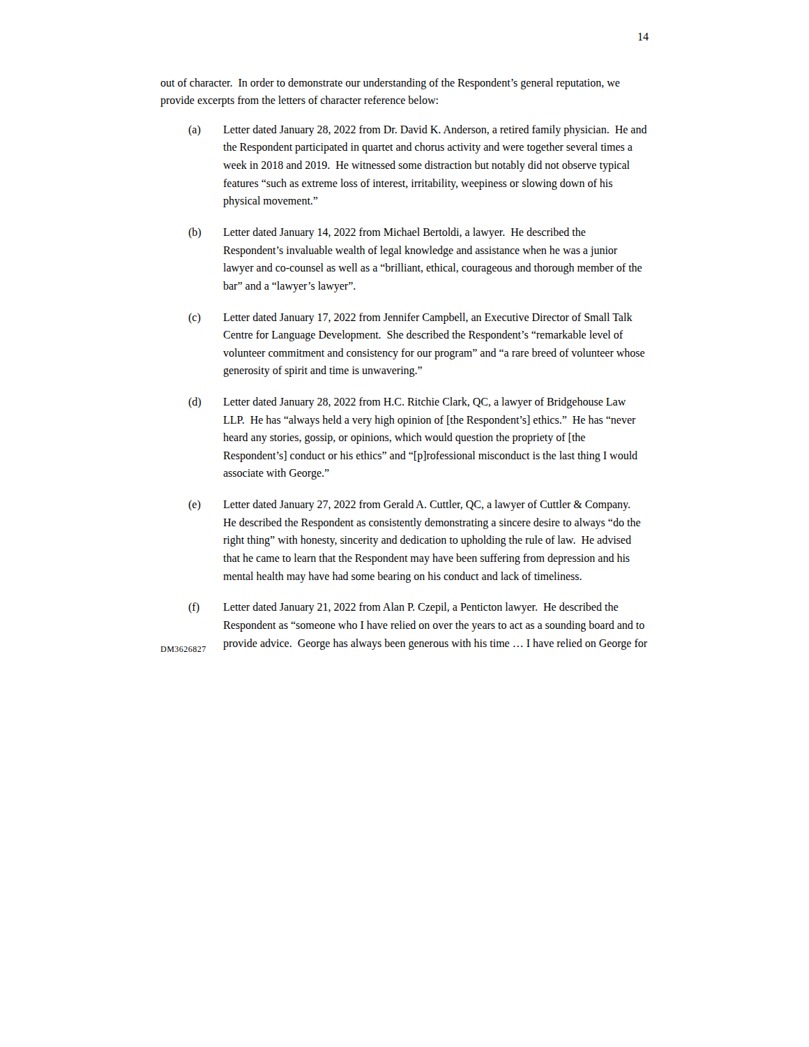14
out of character. In order to demonstrate our understanding of the Respondent’s general reputation, we provide excerpts from the letters of character reference below:
Letter dated January 28, 2022 from Dr. David K. Anderson, a retired family physician. He and the Respondent participated in quartet and chorus activity and were together several times a week in 2018 and 2019. He witnessed some distraction but notably did not observe typical features “such as extreme loss of interest, irritability, weepiness or slowing down of his physical movement.”
Letter dated January 14, 2022 from Michael Bertoldi, a lawyer. He described the Respondent’s invaluable wealth of legal knowledge and assistance when he was a junior lawyer and co-counsel as well as a “brilliant, ethical, courageous and thorough member of the bar” and a “lawyer’s lawyer”.
Letter dated January 17, 2022 from Jennifer Campbell, an Executive Director of Small Talk Centre for Language Development. She described the Respondent’s “remarkable level of volunteer commitment and consistency for our program” and “a rare breed of volunteer whose generosity of spirit and time is unwavering.”
Letter dated January 28, 2022 from H.C. Ritchie Clark, QC, a lawyer of Bridgehouse Law LLP. He has “always held a very high opinion of [the Respondent’s] ethics.” He has “never heard any stories, gossip, or opinions, which would question the propriety of [the Respondent’s] conduct or his ethics” and “[p]rofessional misconduct is the last thing I would associate with George.”
Letter dated January 27, 2022 from Gerald A. Cuttler, QC, a lawyer of Cuttler & Company. He described the Respondent as consistently demonstrating a sincere desire to always “do the right thing” with honesty, sincerity and dedication to upholding the rule of law. He advised that he came to learn that the Respondent may have been suffering from depression and his mental health may have had some bearing on his conduct and lack of timeliness.
Letter dated January 21, 2022 from Alan P. Czepil, a Penticton lawyer. He described the Respondent as “someone who I have relied on over the years to act as a sounding board and to provide advice. George has always been generous with his time … I have relied on George for
DM3626827